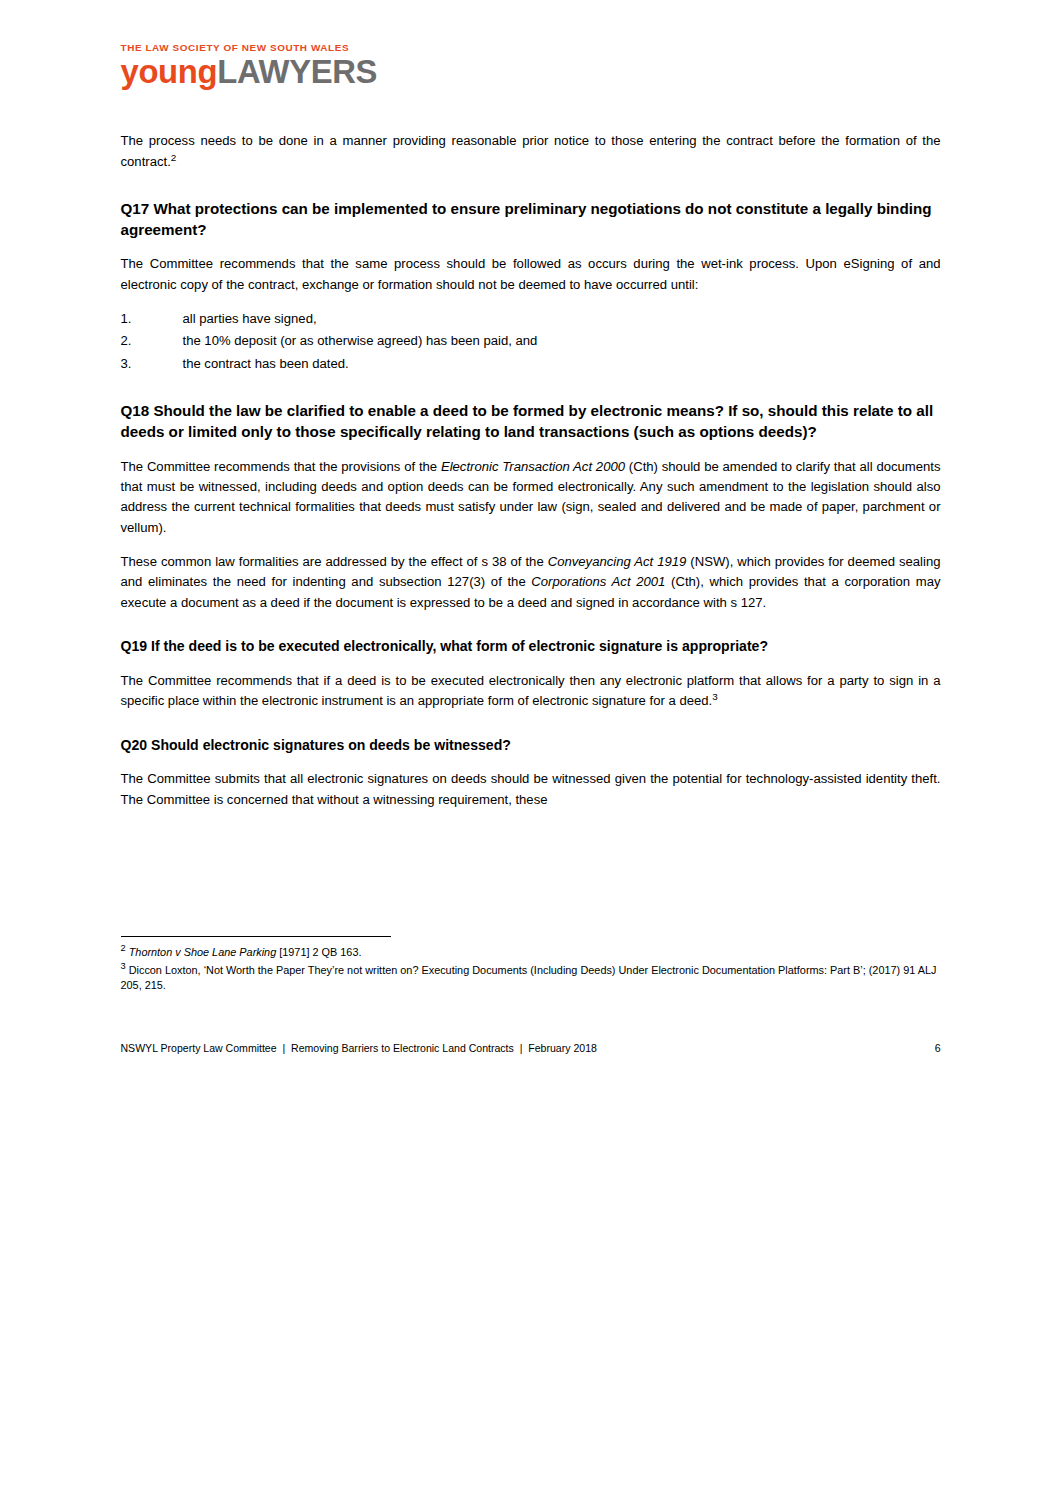The Law Society of New South Wales
young LAWYERS
The process needs to be done in a manner providing reasonable prior notice to those entering the contract before the formation of the contract.2
Q17 What protections can be implemented to ensure preliminary negotiations do not constitute a legally binding agreement?
The Committee recommends that the same process should be followed as occurs during the wet-ink process. Upon eSigning of and electronic copy of the contract, exchange or formation should not be deemed to have occurred until:
all parties have signed,
the 10% deposit (or as otherwise agreed) has been paid, and
the contract has been dated.
Q18 Should the law be clarified to enable a deed to be formed by electronic means? If so, should this relate to all deeds or limited only to those specifically relating to land transactions (such as options deeds)?
The Committee recommends that the provisions of the Electronic Transaction Act 2000 (Cth) should be amended to clarify that all documents that must be witnessed, including deeds and option deeds can be formed electronically. Any such amendment to the legislation should also address the current technical formalities that deeds must satisfy under law (sign, sealed and delivered and be made of paper, parchment or vellum).
These common law formalities are addressed by the effect of s 38 of the Conveyancing Act 1919 (NSW), which provides for deemed sealing and eliminates the need for indenting and subsection 127(3) of the Corporations Act 2001 (Cth), which provides that a corporation may execute a document as a deed if the document is expressed to be a deed and signed in accordance with s 127.
Q19 If the deed is to be executed electronically, what form of electronic signature is appropriate?
The Committee recommends that if a deed is to be executed electronically then any electronic platform that allows for a party to sign in a specific place within the electronic instrument is an appropriate form of electronic signature for a deed.3
Q20 Should electronic signatures on deeds be witnessed?
The Committee submits that all electronic signatures on deeds should be witnessed given the potential for technology-assisted identity theft. The Committee is concerned that without a witnessing requirement, these
2 Thornton v Shoe Lane Parking [1971] 2 QB 163.
3 Diccon Loxton, ‘Not Worth the Paper They’re not written on? Executing Documents (Including Deeds) Under Electronic Documentation Platforms: Part B’; (2017) 91 ALJ 205, 215.
NSWYL Property Law Committee | Removing Barriers to Electronic Land Contracts | February 2018 6